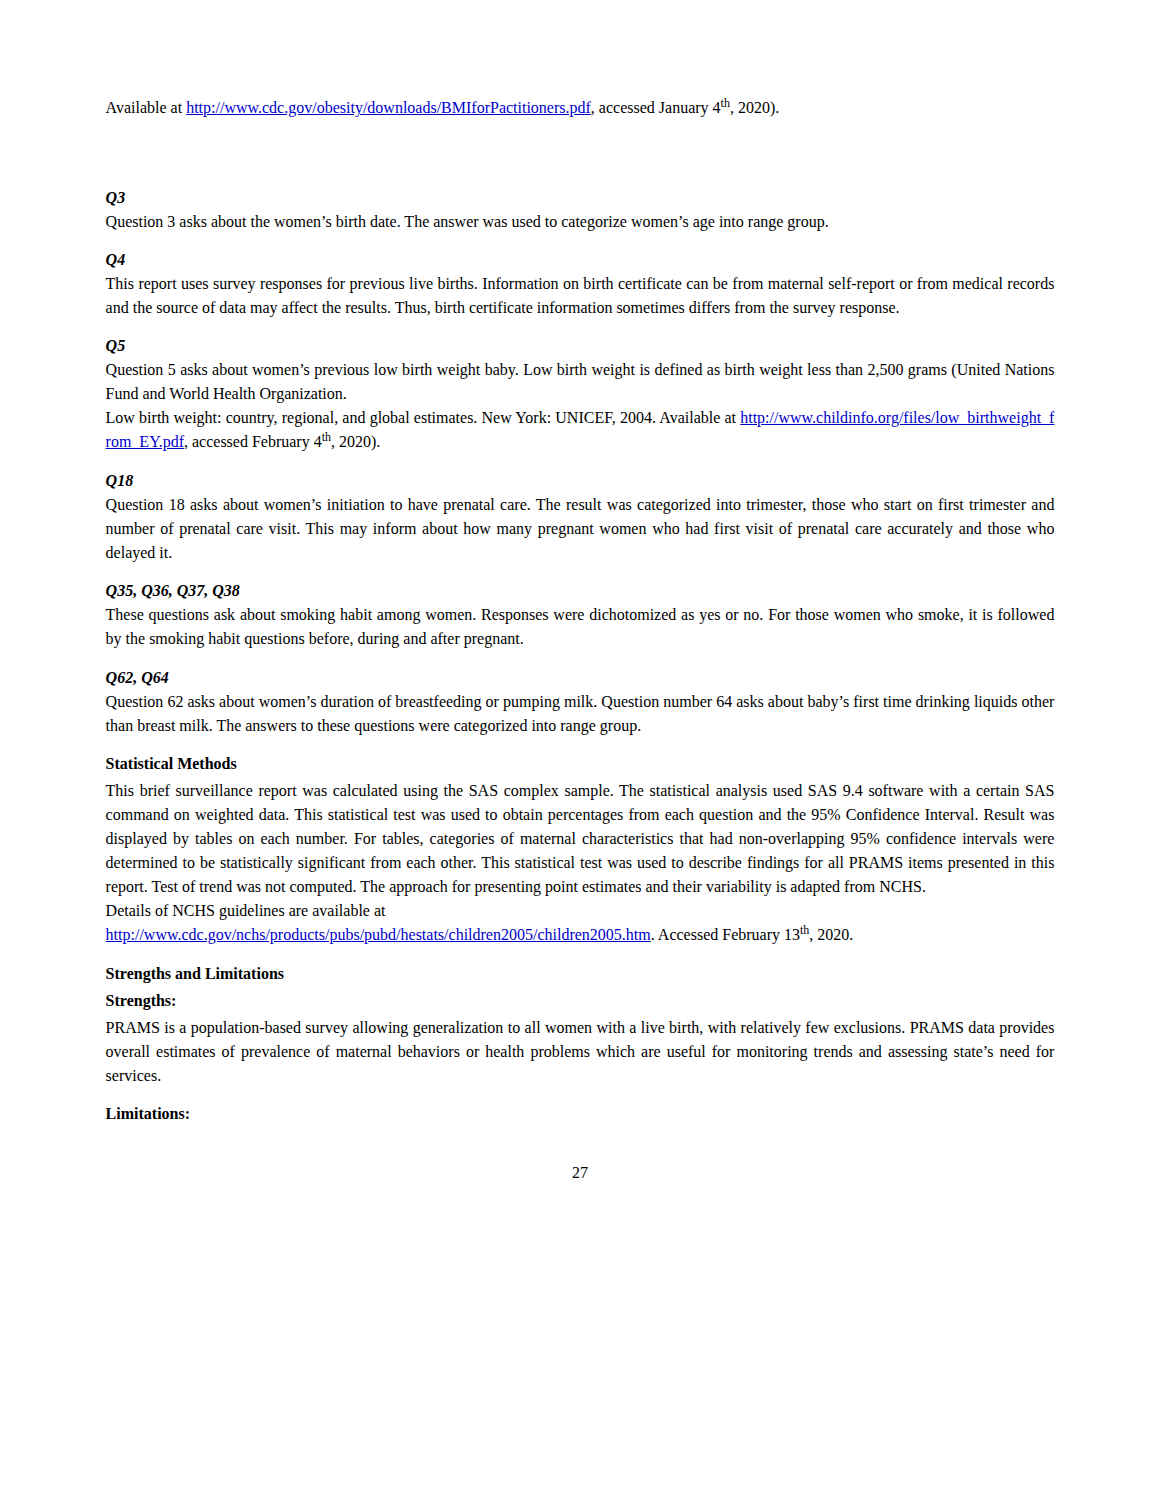Available at http://www.cdc.gov/obesity/downloads/BMIforPactitioners.pdf, accessed January 4th, 2020).
Q3
Question 3 asks about the women’s birth date. The answer was used to categorize women’s age into range group.
Q4
This report uses survey responses for previous live births. Information on birth certificate can be from maternal self-report or from medical records and the source of data may affect the results. Thus, birth certificate information sometimes differs from the survey response.
Q5
Question 5 asks about women’s previous low birth weight baby. Low birth weight is defined as birth weight less than 2,500 grams (United Nations Fund and World Health Organization.
Low birth weight: country, regional, and global estimates. New York: UNICEF, 2004. Available at http://www.childinfo.org/files/low_birthweight_from_EY.pdf, accessed February 4th, 2020).
Q18
Question 18 asks about women’s initiation to have prenatal care. The result was categorized into trimester, those who start on first trimester and number of prenatal care visit. This may inform about how many pregnant women who had first visit of prenatal care accurately and those who delayed it.
Q35, Q36, Q37, Q38
These questions ask about smoking habit among women. Responses were dichotomized as yes or no. For those women who smoke, it is followed by the smoking habit questions before, during and after pregnant.
Q62, Q64
Question 62 asks about women’s duration of breastfeeding or pumping milk. Question number 64 asks about baby’s first time drinking liquids other than breast milk. The answers to these questions were categorized into range group.
Statistical Methods
This brief surveillance report was calculated using the SAS complex sample. The statistical analysis used SAS 9.4 software with a certain SAS command on weighted data. This statistical test was used to obtain percentages from each question and the 95% Confidence Interval. Result was displayed by tables on each number. For tables, categories of maternal characteristics that had non-overlapping 95% confidence intervals were determined to be statistically significant from each other. This statistical test was used to describe findings for all PRAMS items presented in this report. Test of trend was not computed. The approach for presenting point estimates and their variability is adapted from NCHS.
Details of NCHS guidelines are available at
http://www.cdc.gov/nchs/products/pubs/pubd/hestats/children2005/children2005.htm. Accessed February 13th, 2020.
Strengths and Limitations
Strengths:
PRAMS is a population-based survey allowing generalization to all women with a live birth, with relatively few exclusions. PRAMS data provides overall estimates of prevalence of maternal behaviors or health problems which are useful for monitoring trends and assessing state’s need for services.
Limitations:
27